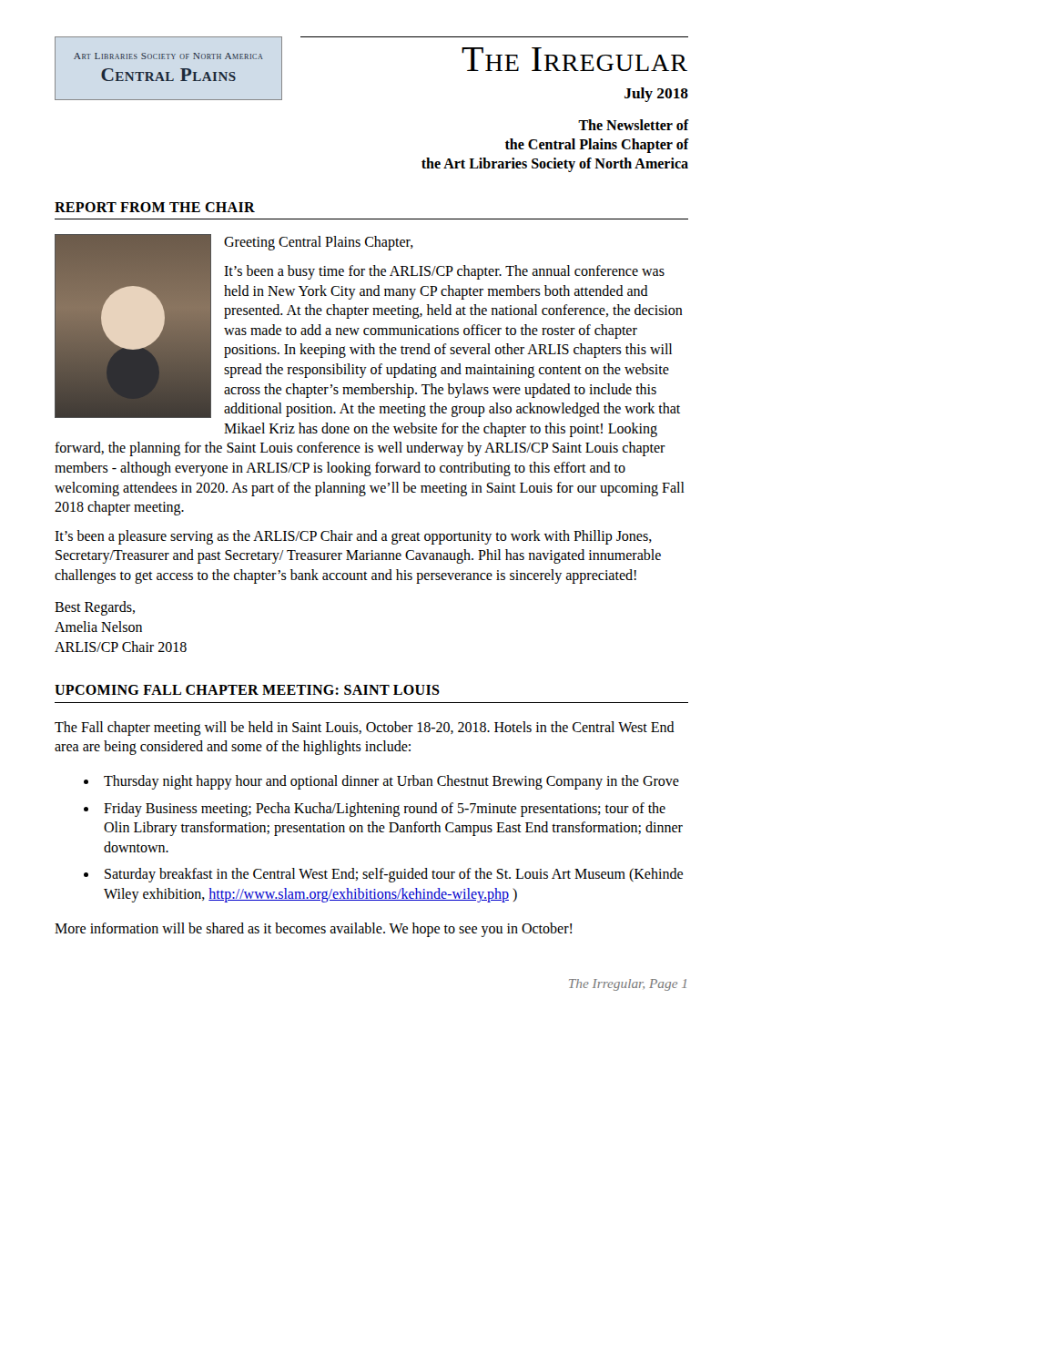Art Libraries Society of North America Central Plains
The Irregular
July 2018
The Newsletter of
the Central Plains Chapter of
the Art Libraries Society of North America
Report from the Chair
Greeting Central Plains Chapter,
It’s been a busy time for the ARLIS/CP chapter. The annual conference was held in New York City and many CP chapter members both attended and presented. At the chapter meeting, held at the national conference, the decision was made to add a new communications officer to the roster of chapter positions. In keeping with the trend of several other ARLIS chapters this will spread the responsibility of updating and maintaining content on the website across the chapter’s membership. The bylaws were updated to include this additional position. At the meeting the group also acknowledged the work that Mikael Kriz has done on the website for the chapter to this point! Looking forward, the planning for the Saint Louis conference is well underway by ARLIS/CP Saint Louis chapter members - although everyone in ARLIS/CP is looking forward to contributing to this effort and to welcoming attendees in 2020. As part of the planning we’ll be meeting in Saint Louis for our upcoming Fall 2018 chapter meeting.
It’s been a pleasure serving as the ARLIS/CP Chair and a great opportunity to work with Phillip Jones, Secretary/Treasurer and past Secretary/ Treasurer Marianne Cavanaugh. Phil has navigated innumerable challenges to get access to the chapter’s bank account and his perseverance is sincerely appreciated!
Best Regards,
Amelia Nelson
ARLIS/CP Chair 2018
Upcoming Fall Chapter Meeting: Saint Louis
The Fall chapter meeting will be held in Saint Louis, October 18-20, 2018. Hotels in the Central West End area are being considered and some of the highlights include:
Thursday night happy hour and optional dinner at Urban Chestnut Brewing Company in the Grove
Friday Business meeting; Pecha Kucha/Lightening round of 5-7minute presentations; tour of the Olin Library transformation; presentation on the Danforth Campus East End transformation; dinner downtown.
Saturday breakfast in the Central West End; self-guided tour of the St. Louis Art Museum (Kehinde Wiley exhibition, http://www.slam.org/exhibitions/kehinde-wiley.php )
More information will be shared as it becomes available. We hope to see you in October!
The Irregular, Page 1